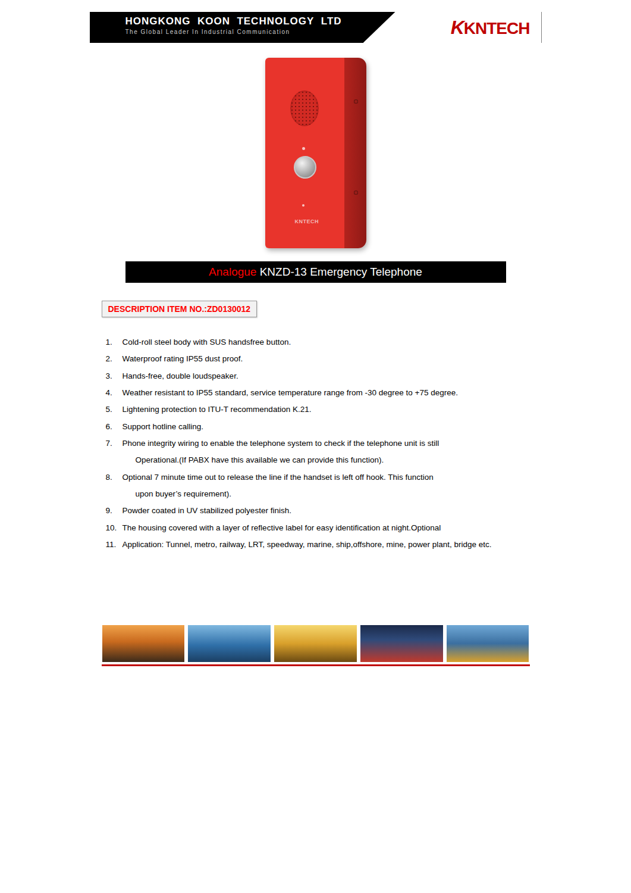HONGKONG KOON TECHNOLOGY LTD
The Global Leader In Industrial Communication
KKNTECH
KNTECH
Analogue KNZD-13 Emergency Telephone
DESCRIPTION ITEM NO.:ZD0130012
Cold-roll steel body with SUS handsfree button.
Waterproof rating IP55 dust proof.
Hands-free, double loudspeaker.
Weather resistant to IP55 standard, service temperature range from -30 degree to +75 degree.
Lightening protection to ITU-T recommendation K.21.
Support hotline calling.
Phone integrity wiring to enable the telephone system to check if the telephone unit is still Operational.(If PABX have this available we can provide this function).
Optional 7 minute time out to release the line if the handset is left off hook. This function upon buyer’s requirement).
Powder coated in UV stabilized polyester finish.
The housing covered with a layer of reflective label for easy identification at night.Optional
Application: Tunnel, metro, railway, LRT, speedway, marine, ship,offshore, mine, power plant, bridge etc.